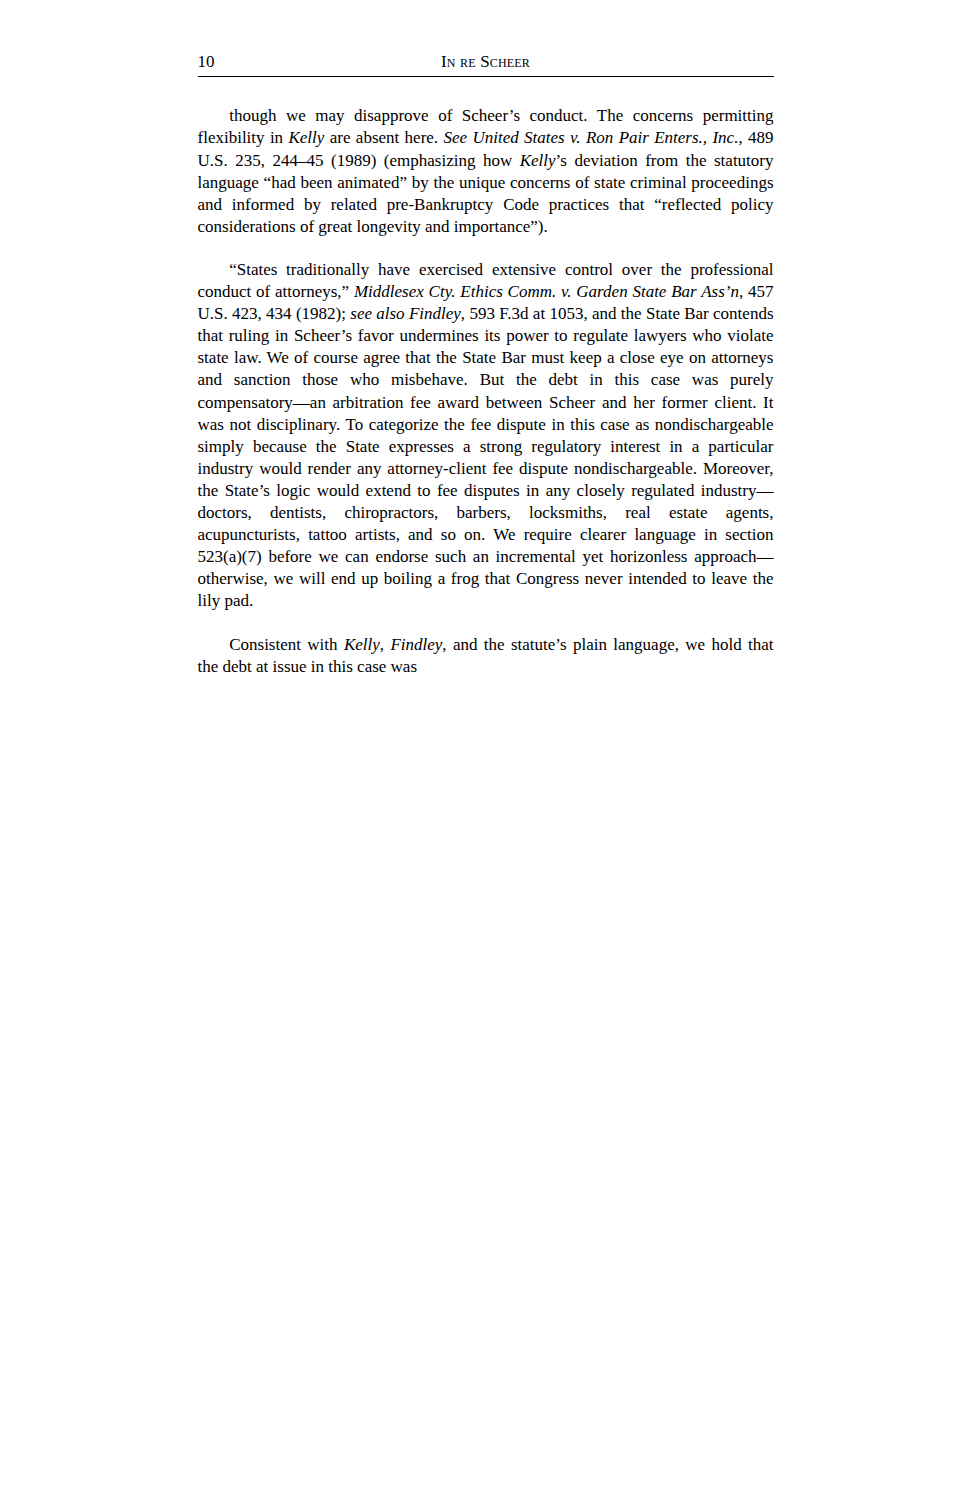10 In re Scheer 10
though we may disapprove of Scheer’s conduct. The concerns permitting flexibility in Kelly are absent here. See United States v. Ron Pair Enters., Inc., 489 U.S. 235, 244–45 (1989) (emphasizing how Kelly’s deviation from the statutory language “had been animated” by the unique concerns of state criminal proceedings and informed by related pre-Bankruptcy Code practices that “reflected policy considerations of great longevity and importance”).
“States traditionally have exercised extensive control over the professional conduct of attorneys,” Middlesex Cty. Ethics Comm. v. Garden State Bar Ass’n, 457 U.S. 423, 434 (1982); see also Findley, 593 F.3d at 1053, and the State Bar contends that ruling in Scheer’s favor undermines its power to regulate lawyers who violate state law. We of course agree that the State Bar must keep a close eye on attorneys and sanction those who misbehave. But the debt in this case was purely compensatory—an arbitration fee award between Scheer and her former client. It was not disciplinary. To categorize the fee dispute in this case as nondischargeable simply because the State expresses a strong regulatory interest in a particular industry would render any attorney-client fee dispute nondischargeable. Moreover, the State’s logic would extend to fee disputes in any closely regulated industry—doctors, dentists, chiropractors, barbers, locksmiths, real estate agents, acupuncturists, tattoo artists, and so on. We require clearer language in section 523(a)(7) before we can endorse such an incremental yet horizonless approach—otherwise, we will end up boiling a frog that Congress never intended to leave the lily pad.
Consistent with Kelly, Findley, and the statute’s plain language, we hold that the debt at issue in this case was